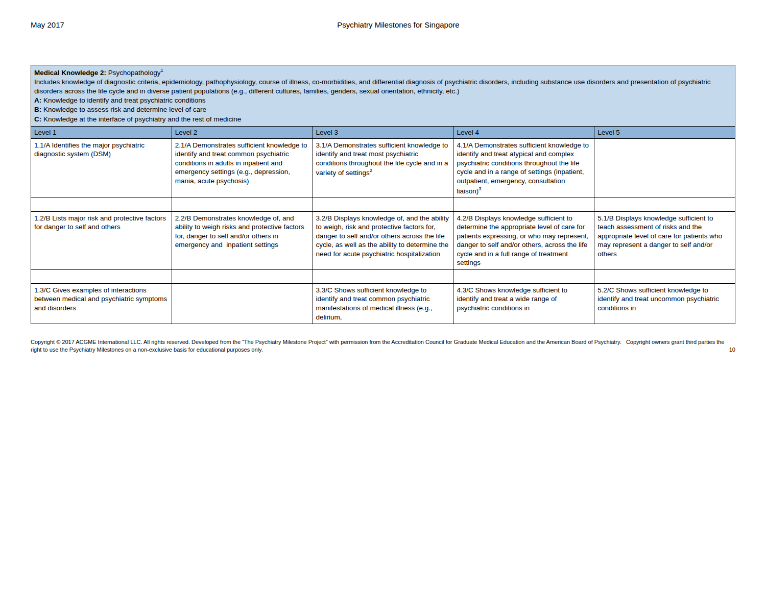May 2017
Psychiatry Milestones for Singapore
| Medical Knowledge 2: Psychopathology 1 Includes knowledge of diagnostic criteria, epidemiology, pathophysiology, course of illness, co-morbidities, and differential diagnosis of psychiatric disorders, including substance use disorders and presentation of psychiatric disorders across the life cycle and in diverse patient populations (e.g., different cultures, families, genders, sexual orientation, ethnicity, etc.) A: Knowledge to identify and treat psychiatric conditions B: Knowledge to assess risk and determine level of care C: Knowledge at the interface of psychiatry and the rest of medicine |
| --- |
| Level 1 | Level 2 | Level 3 | Level 4 | Level 5 |
| 1.1/A Identifies the major psychiatric diagnostic system (DSM) | 2.1/A Demonstrates sufficient knowledge to identify and treat common psychiatric conditions in adults in inpatient and emergency settings (e.g., depression, mania, acute psychosis) | 3.1/A Demonstrates sufficient knowledge to identify and treat most psychiatric conditions throughout the life cycle and in a variety of settings 2 | 4.1/A Demonstrates sufficient knowledge to identify and treat atypical and complex psychiatric conditions throughout the life cycle and in a range of settings (inpatient, outpatient, emergency, consultation liaison) 3 | |
| 1.2/B Lists major risk and protective factors for danger to self and others | 2.2/B Demonstrates knowledge of, and ability to weigh risks and protective factors for, danger to self and/or others in emergency and inpatient settings | 3.2/B Displays knowledge of, and the ability to weigh, risk and protective factors for, danger to self and/or others across the life cycle, as well as the ability to determine the need for acute psychiatric hospitalization | 4.2/B Displays knowledge sufficient to determine the appropriate level of care for patients expressing, or who may represent, danger to self and/or others, across the life cycle and in a full range of treatment settings | 5.1/B Displays knowledge sufficient to teach assessment of risks and the appropriate level of care for patients who may represent a danger to self and/or others |
| 1.3/C Gives examples of interactions between medical and psychiatric symptoms and disorders | | 3.3/C Shows sufficient knowledge to identify and treat common psychiatric manifestations of medical illness (e.g., delirium, | 4.3/C Shows knowledge sufficient to identify and treat a wide range of psychiatric conditions in | 5.2/C Shows sufficient knowledge to identify and treat uncommon psychiatric conditions in |
Copyright © 2017 ACGME International LLC. All rights reserved. Developed from the “The Psychiatry Milestone Project” with permission from the Accreditation Council for Graduate Medical Education and the American Board of Psychiatry. Copyright owners grant third parties the right to use the Psychiatry Milestones on a non-exclusive basis for educational purposes only. 10